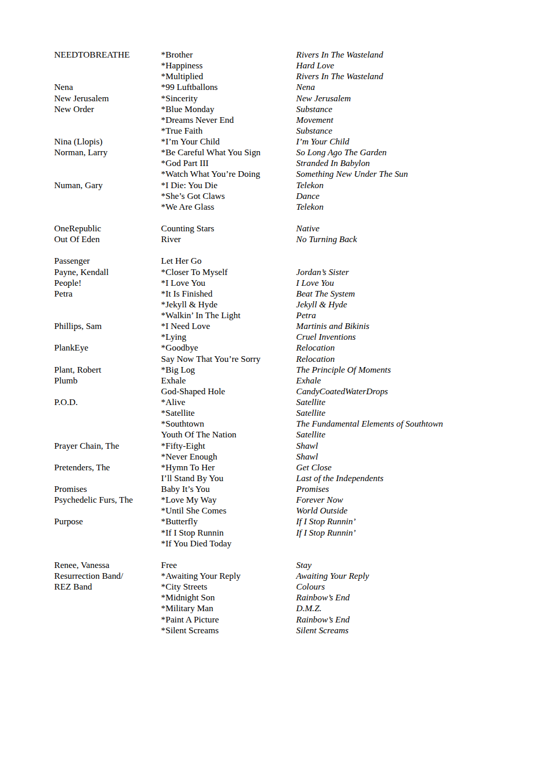| NEEDTOBREATHE | *Brother | Rivers In The Wasteland |
| | *Happiness | Hard Love |
| | *Multiplied | Rivers In The Wasteland |
| Nena | *99 Luftballons | Nena |
| New Jerusalem | *Sincerity | New Jerusalem |
| New Order | *Blue Monday | Substance |
| | *Dreams Never End | Movement |
| | *True Faith | Substance |
| Nina (Llopis) | *I’m Your Child | I’m Your Child |
| Norman, Larry | *Be Careful What You Sign | So Long Ago The Garden |
| | *God Part III | Stranded In Babylon |
| | *Watch What You’re Doing | Something New Under The Sun |
| Numan, Gary | *I Die: You Die | Telekon |
| | *She’s Got Claws | Dance |
| | *We Are Glass | Telekon |
| OneRepublic | Counting Stars | Native |
| Out Of Eden | River | No Turning Back |
| Passenger | Let Her Go | |
| Payne, Kendall | *Closer To Myself | Jordan’s Sister |
| People! | *I Love You | I Love You |
| Petra | *It Is Finished | Beat The System |
| | *Jekyll & Hyde | Jekyll & Hyde |
| | *Walkin’ In The Light | Petra |
| Phillips, Sam | *I Need Love | Martinis and Bikinis |
| | *Lying | Cruel Inventions |
| PlankEye | *Goodbye | Relocation |
| | Say Now That You’re Sorry | Relocation |
| Plant, Robert | *Big Log | The Principle Of Moments |
| Plumb | Exhale | Exhale |
| | God-Shaped Hole | CandyCoatedWaterDrops |
| P.O.D. | *Alive | Satellite |
| | *Satellite | Satellite |
| | *Southtown | The Fundamental Elements of Southtown |
| | Youth Of The Nation | Satellite |
| Prayer Chain, The | *Fifty-Eight | Shawl |
| | *Never Enough | Shawl |
| Pretenders, The | *Hymn To Her | Get Close |
| | I’ll Stand By You | Last of the Independents |
| Promises | Baby It’s You | Promises |
| Psychedelic Furs, The | *Love My Way | Forever Now |
| | *Until She Comes | World Outside |
| Purpose | *Butterfly | If I Stop Runnin’ |
| | *If I Stop Runnin | If I Stop Runnin’ |
| | *If You Died Today | |
| Renee, Vanessa | Free | Stay |
| Resurrection Band/ | *Awaiting Your Reply | Awaiting Your Reply |
| REZ Band | *City Streets | Colours |
| | *Midnight Son | Rainbow’s End |
| | *Military Man | D.M.Z. |
| | *Paint A Picture | Rainbow’s End |
| | *Silent Screams | Silent Screams |